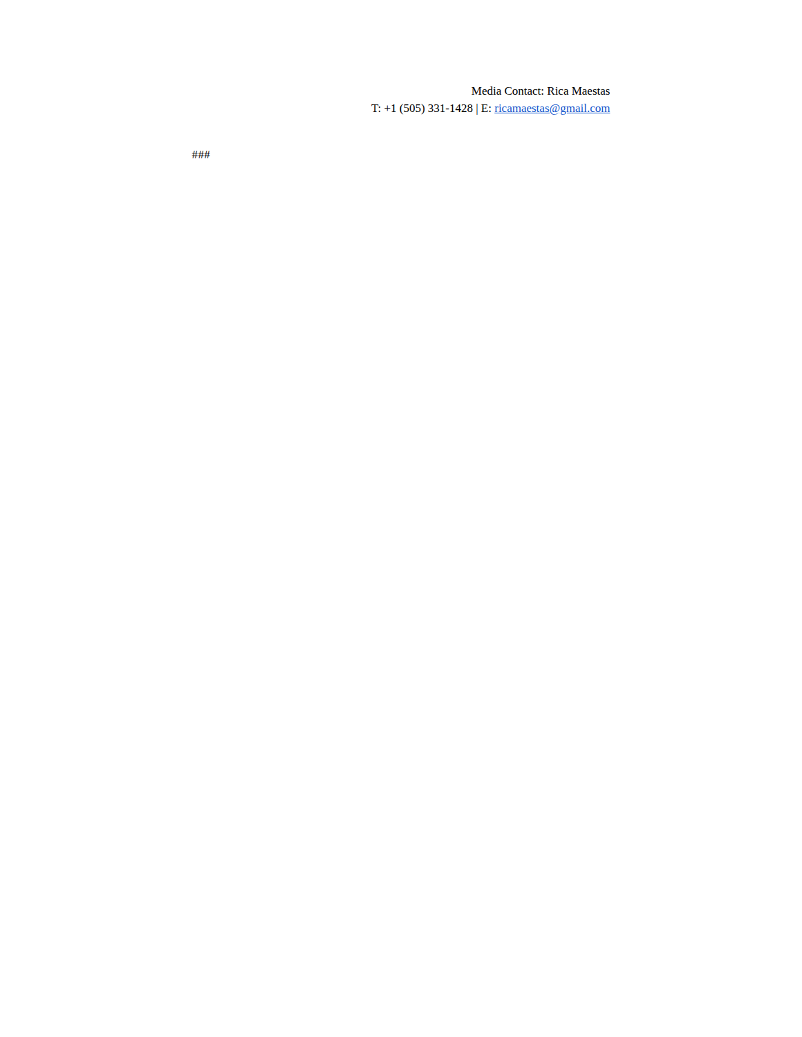Media Contact: Rica Maestas
T: +1 (505) 331-1428 | E: ricamaestas@gmail.com
###